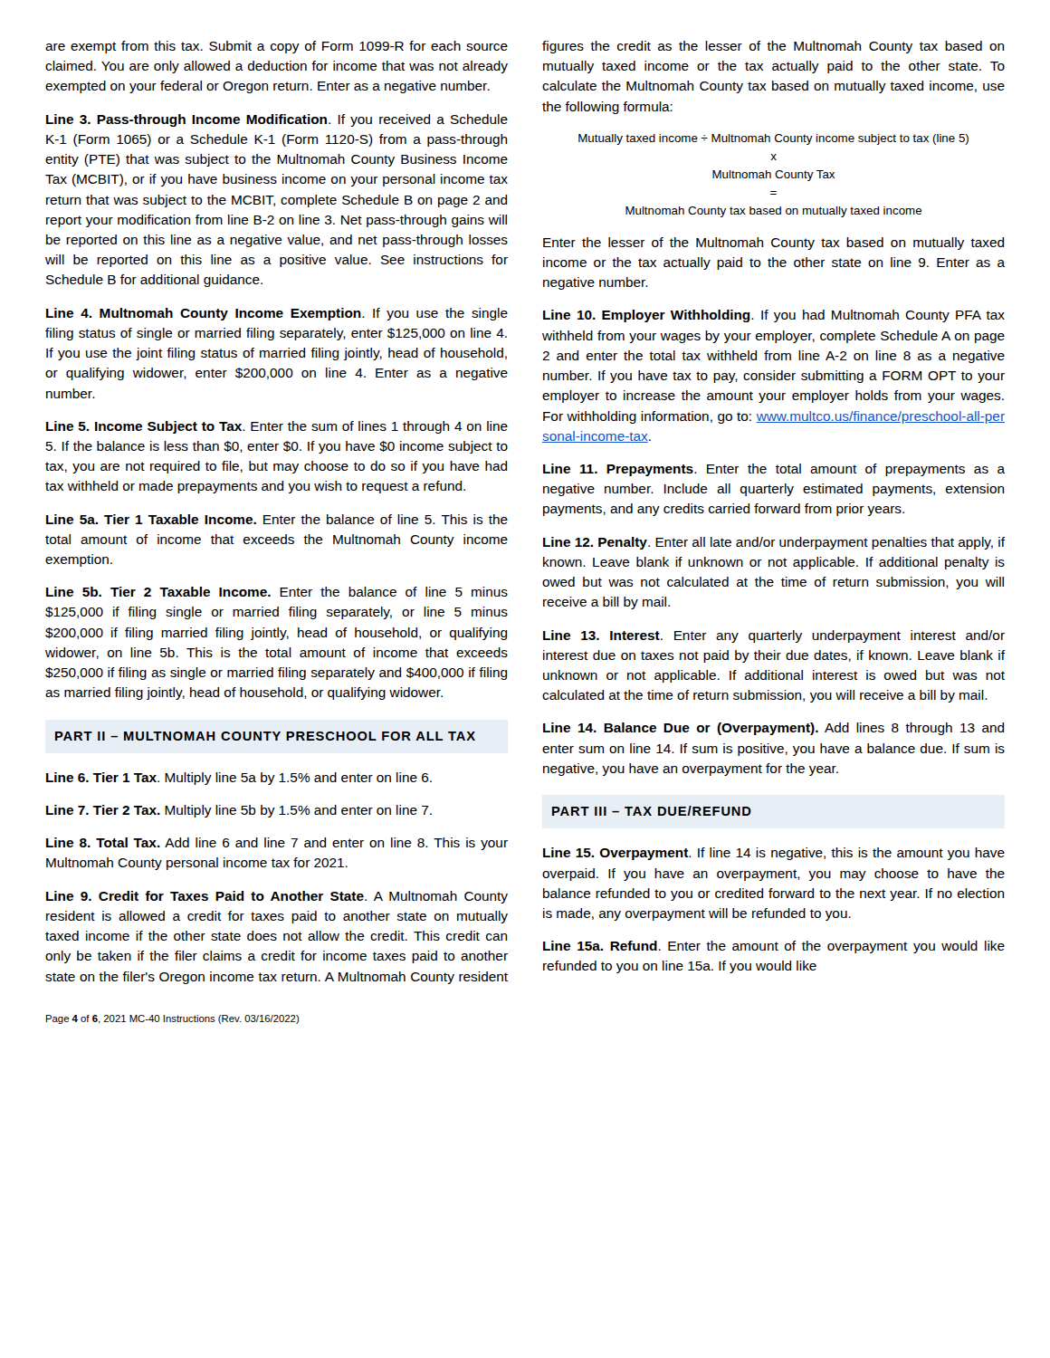are exempt from this tax. Submit a copy of Form 1099-R for each source claimed. You are only allowed a deduction for income that was not already exempted on your federal or Oregon return. Enter as a negative number.
Line 3. Pass-through Income Modification. If you received a Schedule K-1 (Form 1065) or a Schedule K-1 (Form 1120-S) from a pass-through entity (PTE) that was subject to the Multnomah County Business Income Tax (MCBIT), or if you have business income on your personal income tax return that was subject to the MCBIT, complete Schedule B on page 2 and report your modification from line B-2 on line 3. Net pass-through gains will be reported on this line as a negative value, and net pass-through losses will be reported on this line as a positive value. See instructions for Schedule B for additional guidance.
Line 4. Multnomah County Income Exemption. If you use the single filing status of single or married filing separately, enter $125,000 on line 4. If you use the joint filing status of married filing jointly, head of household, or qualifying widower, enter $200,000 on line 4. Enter as a negative number.
Line 5. Income Subject to Tax. Enter the sum of lines 1 through 4 on line 5. If the balance is less than $0, enter $0. If you have $0 income subject to tax, you are not required to file, but may choose to do so if you have had tax withheld or made prepayments and you wish to request a refund.
Line 5a. Tier 1 Taxable Income. Enter the balance of line 5. This is the total amount of income that exceeds the Multnomah County income exemption.
Line 5b. Tier 2 Taxable Income. Enter the balance of line 5 minus $125,000 if filing single or married filing separately, or line 5 minus $200,000 if filing married filing jointly, head of household, or qualifying widower, on line 5b. This is the total amount of income that exceeds $250,000 if filing as single or married filing separately and $400,000 if filing as married filing jointly, head of household, or qualifying widower.
PART II – MULTNOMAH COUNTY PRESCHOOL FOR ALL TAX
Line 6. Tier 1 Tax. Multiply line 5a by 1.5% and enter on line 6.
Line 7. Tier 2 Tax. Multiply line 5b by 1.5% and enter on line 7.
Line 8. Total Tax. Add line 6 and line 7 and enter on line 8. This is your Multnomah County personal income tax for 2021.
Line 9. Credit for Taxes Paid to Another State. A Multnomah County resident is allowed a credit for taxes paid to another state on mutually taxed income if the other state does not allow the credit. This credit can only be taken if the filer claims a credit for income taxes paid to another state on the filer's Oregon income tax return. A Multnomah County resident figures the credit as the lesser of the Multnomah County tax based on mutually taxed income or the tax actually paid to the other state. To calculate the Multnomah County tax based on mutually taxed income, use the following formula:
Mutually taxed income ÷ Multnomah County income subject to tax (line 5) x Multnomah County Tax = Multnomah County tax based on mutually taxed income
Enter the lesser of the Multnomah County tax based on mutually taxed income or the tax actually paid to the other state on line 9. Enter as a negative number.
Line 10. Employer Withholding. If you had Multnomah County PFA tax withheld from your wages by your employer, complete Schedule A on page 2 and enter the total tax withheld from line A-2 on line 8 as a negative number. If you have tax to pay, consider submitting a FORM OPT to your employer to increase the amount your employer holds from your wages. For withholding information, go to: www.multco.us/finance/preschool-all-personal-income-tax.
Line 11. Prepayments. Enter the total amount of prepayments as a negative number. Include all quarterly estimated payments, extension payments, and any credits carried forward from prior years.
Line 12. Penalty. Enter all late and/or underpayment penalties that apply, if known. Leave blank if unknown or not applicable. If additional penalty is owed but was not calculated at the time of return submission, you will receive a bill by mail.
Line 13. Interest. Enter any quarterly underpayment interest and/or interest due on taxes not paid by their due dates, if known. Leave blank if unknown or not applicable. If additional interest is owed but was not calculated at the time of return submission, you will receive a bill by mail.
Line 14. Balance Due or (Overpayment). Add lines 8 through 13 and enter sum on line 14. If sum is positive, you have a balance due. If sum is negative, you have an overpayment for the year.
PART III – TAX DUE/REFUND
Line 15. Overpayment. If line 14 is negative, this is the amount you have overpaid. If you have an overpayment, you may choose to have the balance refunded to you or credited forward to the next year. If no election is made, any overpayment will be refunded to you.
Line 15a. Refund. Enter the amount of the overpayment you would like refunded to you on line 15a. If you would like
Page 4 of 6, 2021 MC-40 Instructions (Rev. 03/16/2022)